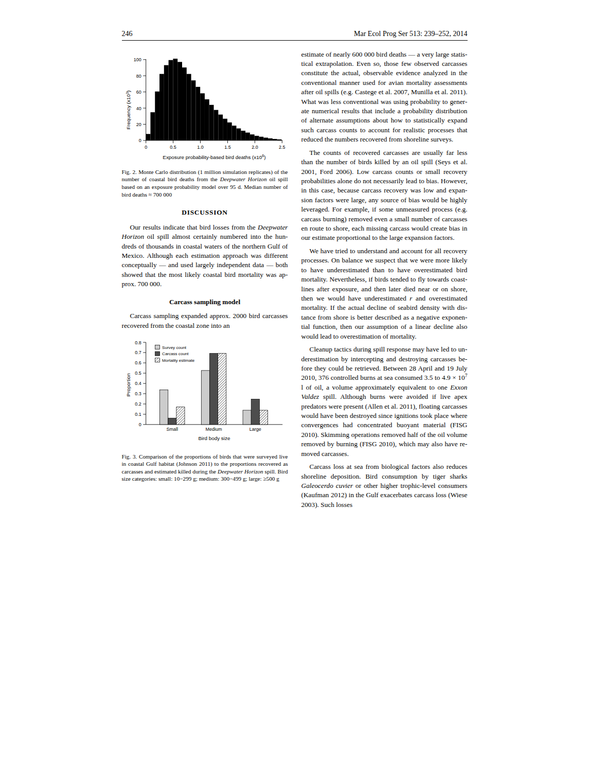246 Mar Ecol Prog Ser 513: 239–252, 2014
0 20 40 60 80 100 Frequency (x103) 0 0.5 1.0 1.5 2.0 2.5 Exposure probability-based bird deaths (x106)
Fig. 2. Monte Carlo distribution (1 million simulation replicates) of the number of coastal bird deaths from the Deepwater Horizon oil spill based on an exposure probability model over 95 d. Median number of bird deaths ≈ 700 000
Discussion
Our results indicate that bird losses from the Deepwater Horizon oil spill almost certainly numbered into the hundreds of thousands in coastal waters of the northern Gulf of Mexico. Although each estimation approach was different conceptually — and used largely independent data — both showed that the most likely coastal bird mortality was approx. 700 000.
Carcass sampling model
Carcass sampling expanded approx. 2000 bird carcasses recovered from the coastal zone into an
0 0.1 0.2 0.3 0.4 0.5 0.6 0.7 0.8 Proportion Survey count Carcass count Mortality estimate Small Medium Large Bird body size
Fig. 3. Comparison of the proportions of birds that were surveyed live in coastal Gulf habitat (Johnson 2011) to the proportions recovered as carcasses and estimated killed during the Deepwater Horizon spill. Bird size categories: small: 10−299 g; medium: 300−499 g; large: ≥500 g
estimate of nearly 600 000 bird deaths — a very large statistical extrapolation. Even so, those few observed carcasses constitute the actual, observable evidence analyzed in the conventional manner used for avian mortality assessments after oil spills (e.g. Castege et al. 2007, Munilla et al. 2011). What was less conventional was using probability to generate numerical results that include a probability distribution of alternate assumptions about how to statistically expand such carcass counts to account for realistic processes that reduced the numbers recovered from shoreline surveys.
The counts of recovered carcasses are usually far less than the number of birds killed by an oil spill (Seys et al. 2001, Ford 2006). Low carcass counts or small recovery probabilities alone do not necessarily lead to bias. However, in this case, because carcass recovery was low and expansion factors were large, any source of bias would be highly leveraged. For example, if some unmeasured process (e.g. carcass burning) removed even a small number of carcasses en route to shore, each missing carcass would create bias in our estimate proportional to the large expansion factors.
We have tried to understand and account for all recovery processes. On balance we suspect that we were more likely to have underestimated than to have overestimated bird mortality. Nevertheless, if birds tended to fly towards coastlines after exposure, and then later died near or on shore, then we would have underestimated r and overestimated mortality. If the actual decline of seabird density with distance from shore is better described as a negative exponential function, then our assumption of a linear decline also would lead to overestimation of mortality.
Cleanup tactics during spill response may have led to underestimation by intercepting and destroying carcasses before they could be retrieved. Between 28 April and 19 July 2010, 376 controlled burns at sea consumed 3.5 to 4.9 × 107 l of oil, a volume approximately equivalent to one Exxon Valdez spill. Although burns were avoided if live apex predators were present (Allen et al. 2011), floating carcasses would have been destroyed since ignitions took place where convergences had concentrated buoyant material (FISG 2010). Skimming operations removed half of the oil volume removed by burning (FISG 2010), which may also have removed carcasses.
Carcass loss at sea from biological factors also reduces shoreline deposition. Bird consumption by tiger sharks Galeocerdo cuvier or other higher trophic-level consumers (Kaufman 2012) in the Gulf exacerbates carcass loss (Wiese 2003). Such losses